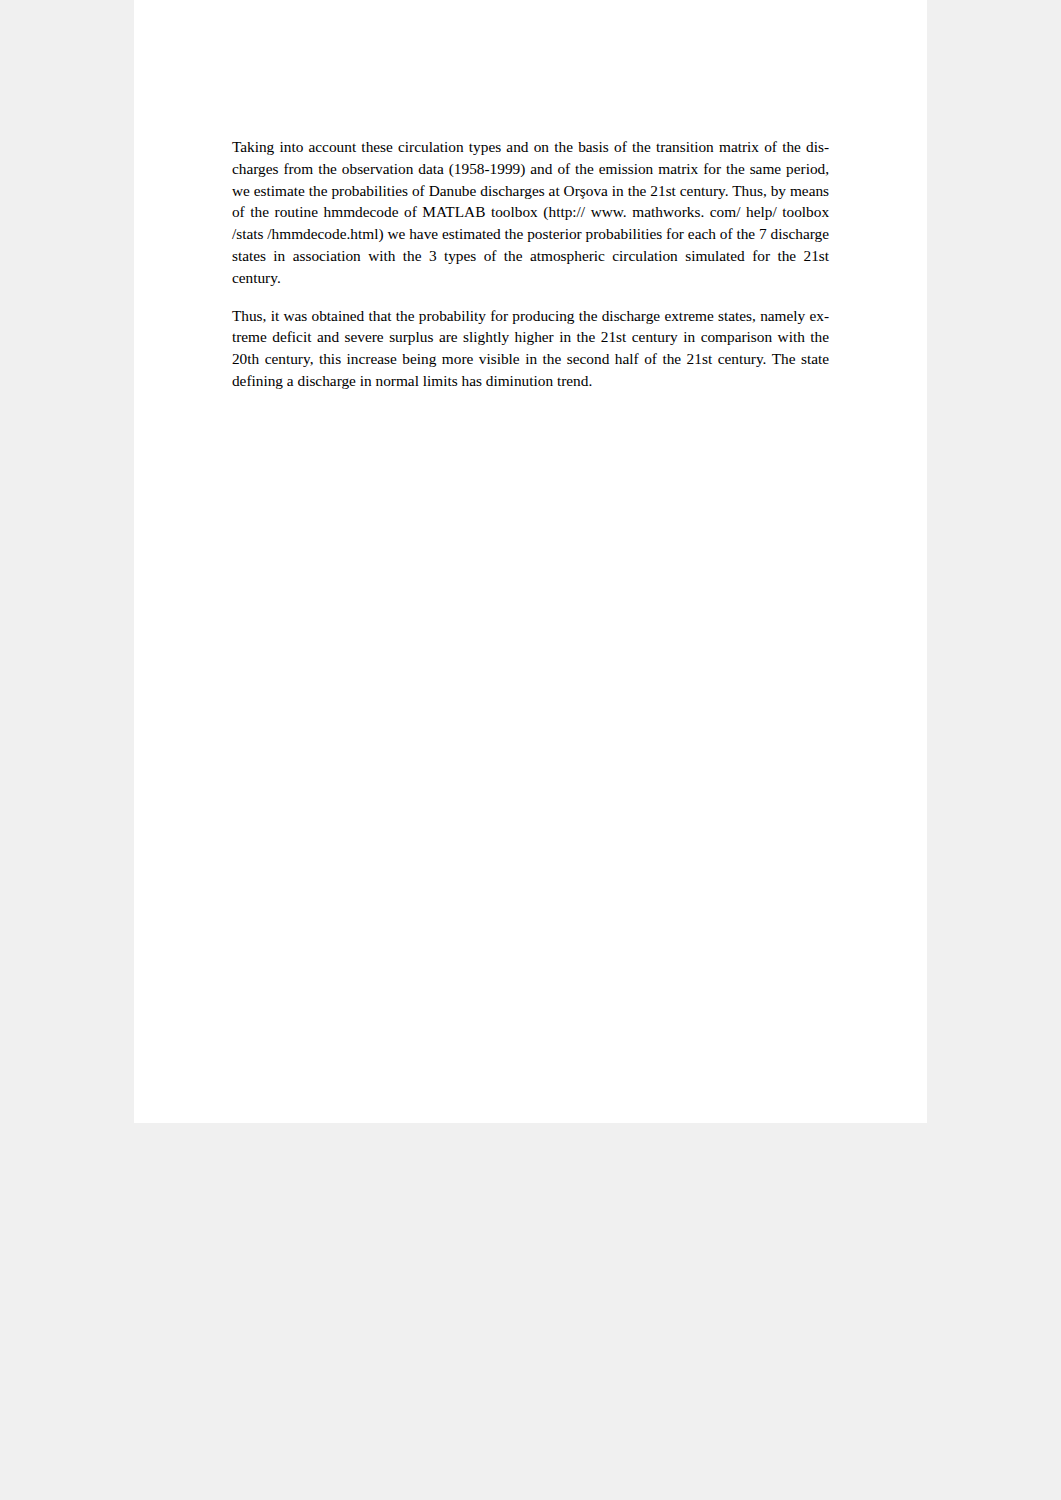Taking into account these circulation types and on the basis of the transition matrix of the discharges from the observation data (1958-1999) and of the emission matrix for the same period, we estimate the probabilities of Danube discharges at Orşova in the 21st century. Thus, by means of the routine hmmdecode of MATLAB toolbox (http:// www. mathworks. com/ help/ toolbox /stats /hmmdecode.html) we have estimated the posterior probabilities for each of the 7 discharge states in association with the 3 types of the atmospheric circulation simulated for the 21st century.
Thus, it was obtained that the probability for producing the discharge extreme states, namely extreme deficit and severe surplus are slightly higher in the 21st century in comparison with the 20th century, this increase being more visible in the second half of the 21st century. The state defining a discharge in normal limits has diminution trend.